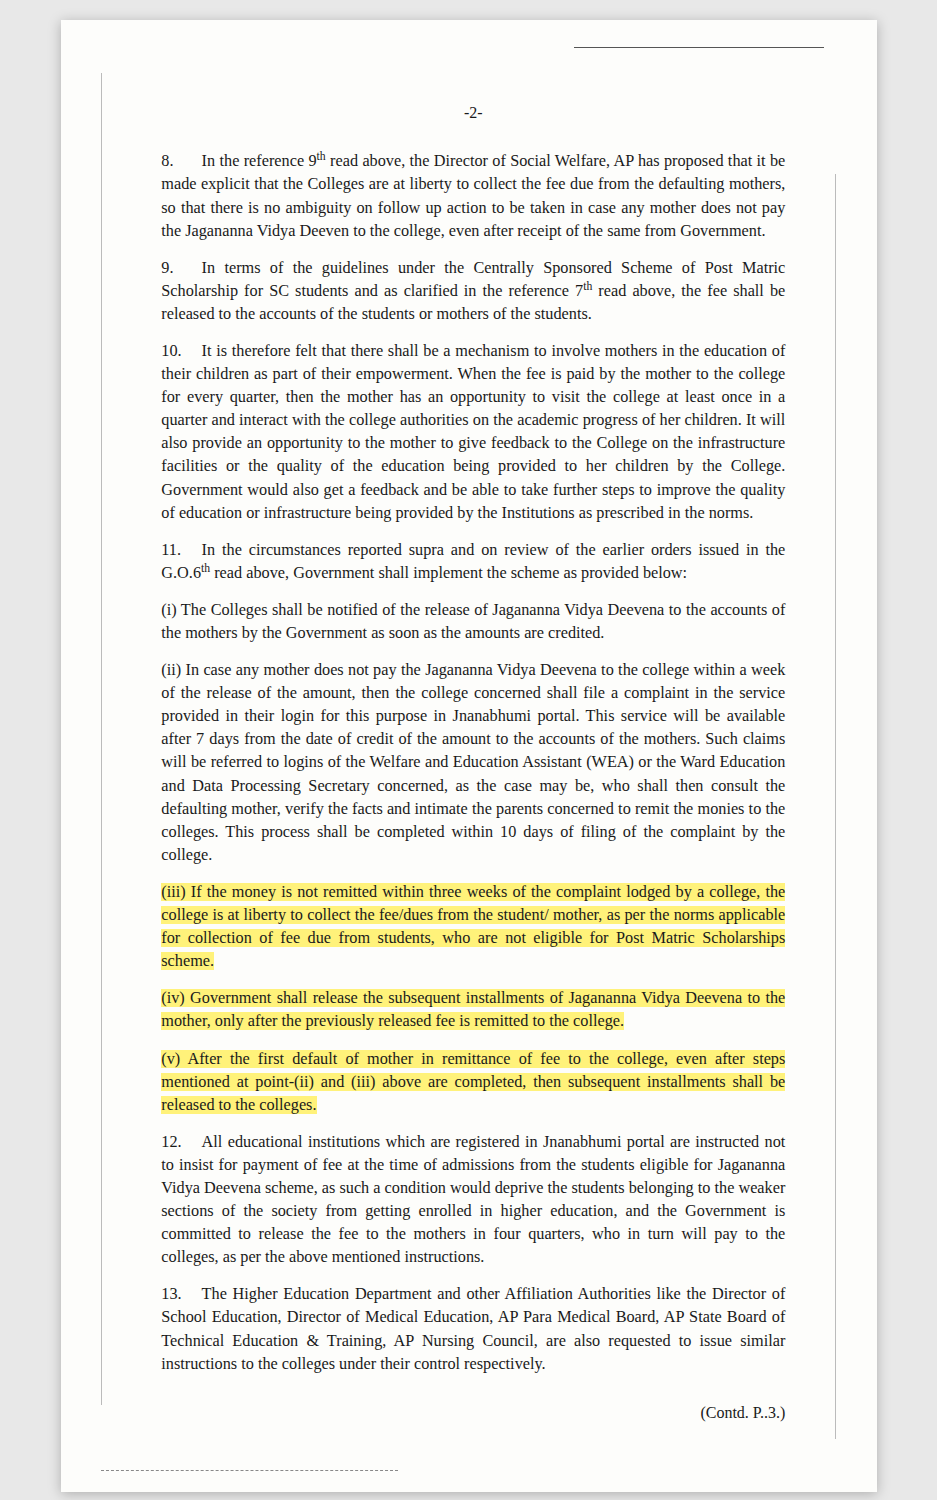-2-
8. In the reference 9th read above, the Director of Social Welfare, AP has proposed that it be made explicit that the Colleges are at liberty to collect the fee due from the defaulting mothers, so that there is no ambiguity on follow up action to be taken in case any mother does not pay the Jagananna Vidya Deeven to the college, even after receipt of the same from Government.
9. In terms of the guidelines under the Centrally Sponsored Scheme of Post Matric Scholarship for SC students and as clarified in the reference 7th read above, the fee shall be released to the accounts of the students or mothers of the students.
10. It is therefore felt that there shall be a mechanism to involve mothers in the education of their children as part of their empowerment. When the fee is paid by the mother to the college for every quarter, then the mother has an opportunity to visit the college at least once in a quarter and interact with the college authorities on the academic progress of her children. It will also provide an opportunity to the mother to give feedback to the College on the infrastructure facilities or the quality of the education being provided to her children by the College. Government would also get a feedback and be able to take further steps to improve the quality of education or infrastructure being provided by the Institutions as prescribed in the norms.
11. In the circumstances reported supra and on review of the earlier orders issued in the G.O.6th read above, Government shall implement the scheme as provided below:
(i) The Colleges shall be notified of the release of Jagananna Vidya Deevena to the accounts of the mothers by the Government as soon as the amounts are credited.
(ii) In case any mother does not pay the Jagananna Vidya Deevena to the college within a week of the release of the amount, then the college concerned shall file a complaint in the service provided in their login for this purpose in Jnanabhumi portal. This service will be available after 7 days from the date of credit of the amount to the accounts of the mothers. Such claims will be referred to logins of the Welfare and Education Assistant (WEA) or the Ward Education and Data Processing Secretary concerned, as the case may be, who shall then consult the defaulting mother, verify the facts and intimate the parents concerned to remit the monies to the colleges. This process shall be completed within 10 days of filing of the complaint by the college.
(iii) If the money is not remitted within three weeks of the complaint lodged by a college, the college is at liberty to collect the fee/dues from the student/ mother, as per the norms applicable for collection of fee due from students, who are not eligible for Post Matric Scholarships scheme.
(iv) Government shall release the subsequent installments of Jagananna Vidya Deevena to the mother, only after the previously released fee is remitted to the college.
(v) After the first default of mother in remittance of fee to the college, even after steps mentioned at point-(ii) and (iii) above are completed, then subsequent installments shall be released to the colleges.
12. All educational institutions which are registered in Jnanabhumi portal are instructed not to insist for payment of fee at the time of admissions from the students eligible for Jagananna Vidya Deevena scheme, as such a condition would deprive the students belonging to the weaker sections of the society from getting enrolled in higher education, and the Government is committed to release the fee to the mothers in four quarters, who in turn will pay to the colleges, as per the above mentioned instructions.
13. The Higher Education Department and other Affiliation Authorities like the Director of School Education, Director of Medical Education, AP Para Medical Board, AP State Board of Technical Education & Training, AP Nursing Council, are also requested to issue similar instructions to the colleges under their control respectively.
(Contd. P..3.)